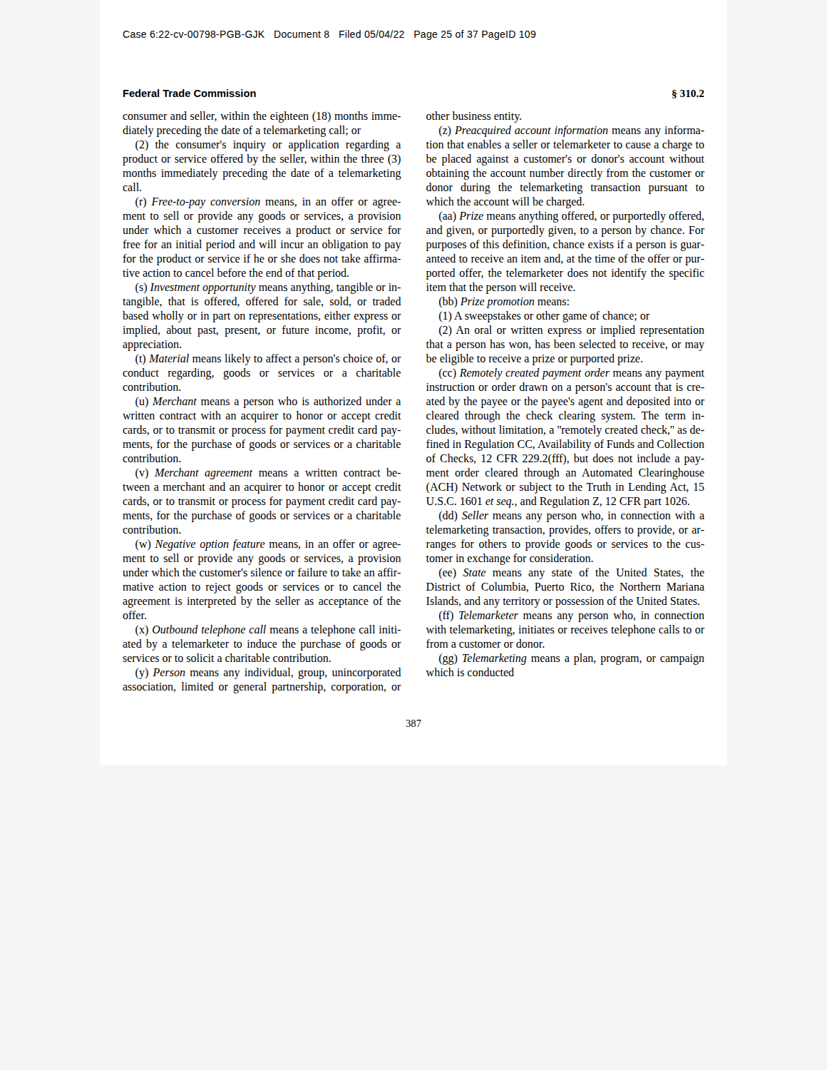Case 6:22-cv-00798-PGB-GJK Document 8 Filed 05/04/22 Page 25 of 37 PageID 109
Federal Trade Commission § 310.2
consumer and seller, within the eighteen (18) months immediately preceding the date of a telemarketing call; or
(2) the consumer's inquiry or application regarding a product or service offered by the seller, within the three (3) months immediately preceding the date of a telemarketing call.
(r) Free-to-pay conversion means, in an offer or agreement to sell or provide any goods or services, a provision under which a customer receives a product or service for free for an initial period and will incur an obligation to pay for the product or service if he or she does not take affirmative action to cancel before the end of that period.
(s) Investment opportunity means anything, tangible or intangible, that is offered, offered for sale, sold, or traded based wholly or in part on representations, either express or implied, about past, present, or future income, profit, or appreciation.
(t) Material means likely to affect a person's choice of, or conduct regarding, goods or services or a charitable contribution.
(u) Merchant means a person who is authorized under a written contract with an acquirer to honor or accept credit cards, or to transmit or process for payment credit card payments, for the purchase of goods or services or a charitable contribution.
(v) Merchant agreement means a written contract between a merchant and an acquirer to honor or accept credit cards, or to transmit or process for payment credit card payments, for the purchase of goods or services or a charitable contribution.
(w) Negative option feature means, in an offer or agreement to sell or provide any goods or services, a provision under which the customer's silence or failure to take an affirmative action to reject goods or services or to cancel the agreement is interpreted by the seller as acceptance of the offer.
(x) Outbound telephone call means a telephone call initiated by a telemarketer to induce the purchase of goods or services or to solicit a charitable contribution.
(y) Person means any individual, group, unincorporated association, limited or general partnership, corporation, or other business entity.
(z) Preacquired account information means any information that enables a seller or telemarketer to cause a charge to be placed against a customer's or donor's account without obtaining the account number directly from the customer or donor during the telemarketing transaction pursuant to which the account will be charged.
(aa) Prize means anything offered, or purportedly offered, and given, or purportedly given, to a person by chance. For purposes of this definition, chance exists if a person is guaranteed to receive an item and, at the time of the offer or purported offer, the telemarketer does not identify the specific item that the person will receive.
(bb) Prize promotion means:
(1) A sweepstakes or other game of chance; or
(2) An oral or written express or implied representation that a person has won, has been selected to receive, or may be eligible to receive a prize or purported prize.
(cc) Remotely created payment order means any payment instruction or order drawn on a person's account that is created by the payee or the payee's agent and deposited into or cleared through the check clearing system. The term includes, without limitation, a ''remotely created check,'' as defined in Regulation CC, Availability of Funds and Collection of Checks, 12 CFR 229.2(fff), but does not include a payment order cleared through an Automated Clearinghouse (ACH) Network or subject to the Truth in Lending Act, 15 U.S.C. 1601 et seq., and Regulation Z, 12 CFR part 1026.
(dd) Seller means any person who, in connection with a telemarketing transaction, provides, offers to provide, or arranges for others to provide goods or services to the customer in exchange for consideration.
(ee) State means any state of the United States, the District of Columbia, Puerto Rico, the Northern Mariana Islands, and any territory or possession of the United States.
(ff) Telemarketer means any person who, in connection with telemarketing, initiates or receives telephone calls to or from a customer or donor.
(gg) Telemarketing means a plan, program, or campaign which is conducted
387